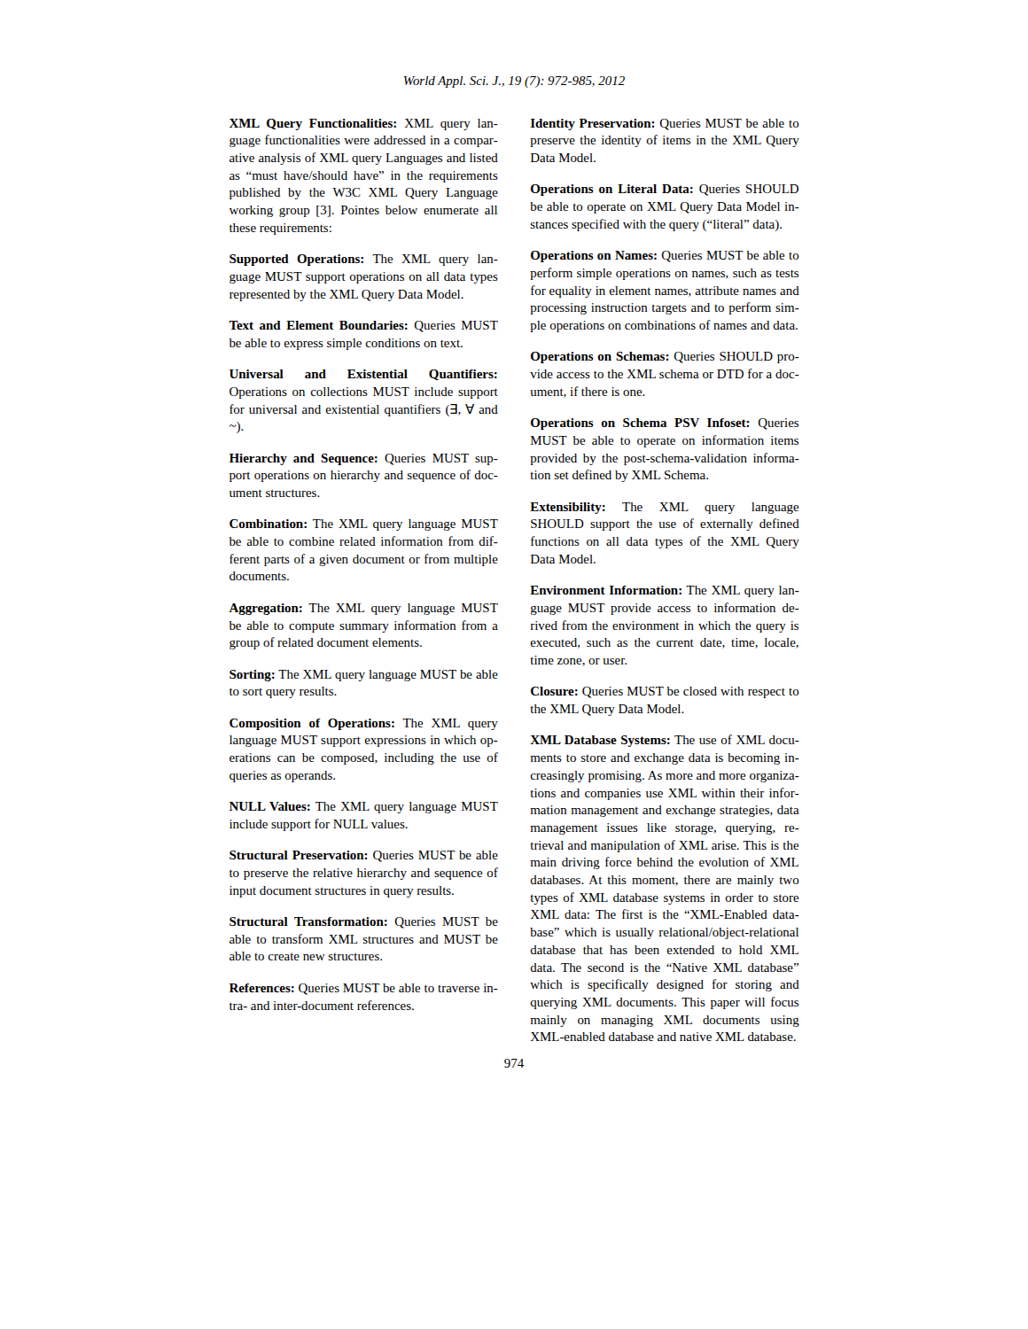World Appl. Sci. J., 19 (7): 972-985, 2012
XML Query Functionalities: XML query language functionalities were addressed in a comparative analysis of XML query Languages and listed as “must have/should have” in the requirements published by the W3C XML Query Language working group [3]. Pointes below enumerate all these requirements:
Supported Operations: The XML query language MUST support operations on all data types represented by the XML Query Data Model.
Text and Element Boundaries: Queries MUST be able to express simple conditions on text.
Universal and Existential Quantifiers: Operations on collections MUST include support for universal and existential quantifiers (∃, ∀ and ~).
Hierarchy and Sequence: Queries MUST support operations on hierarchy and sequence of document structures.
Combination: The XML query language MUST be able to combine related information from different parts of a given document or from multiple documents.
Aggregation: The XML query language MUST be able to compute summary information from a group of related document elements.
Sorting: The XML query language MUST be able to sort query results.
Composition of Operations: The XML query language MUST support expressions in which operations can be composed, including the use of queries as operands.
NULL Values: The XML query language MUST include support for NULL values.
Structural Preservation: Queries MUST be able to preserve the relative hierarchy and sequence of input document structures in query results.
Structural Transformation: Queries MUST be able to transform XML structures and MUST be able to create new structures.
References: Queries MUST be able to traverse intra- and inter-document references.
Identity Preservation: Queries MUST be able to preserve the identity of items in the XML Query Data Model.
Operations on Literal Data: Queries SHOULD be able to operate on XML Query Data Model instances specified with the query (“literal” data).
Operations on Names: Queries MUST be able to perform simple operations on names, such as tests for equality in element names, attribute names and processing instruction targets and to perform simple operations on combinations of names and data.
Operations on Schemas: Queries SHOULD provide access to the XML schema or DTD for a document, if there is one.
Operations on Schema PSV Infoset: Queries MUST be able to operate on information items provided by the post-schema-validation information set defined by XML Schema.
Extensibility: The XML query language SHOULD support the use of externally defined functions on all data types of the XML Query Data Model.
Environment Information: The XML query language MUST provide access to information derived from the environment in which the query is executed, such as the current date, time, locale, time zone, or user.
Closure: Queries MUST be closed with respect to the XML Query Data Model.
XML Database Systems: The use of XML documents to store and exchange data is becoming increasingly promising. As more and more organizations and companies use XML within their information management and exchange strategies, data management issues like storage, querying, retrieval and manipulation of XML arise. This is the main driving force behind the evolution of XML databases. At this moment, there are mainly two types of XML database systems in order to store XML data: The first is the “XML-Enabled database” which is usually relational/object-relational database that has been extended to hold XML data. The second is the “Native XML database” which is specifically designed for storing and querying XML documents. This paper will focus mainly on managing XML documents using XML-enabled database and native XML database.
974